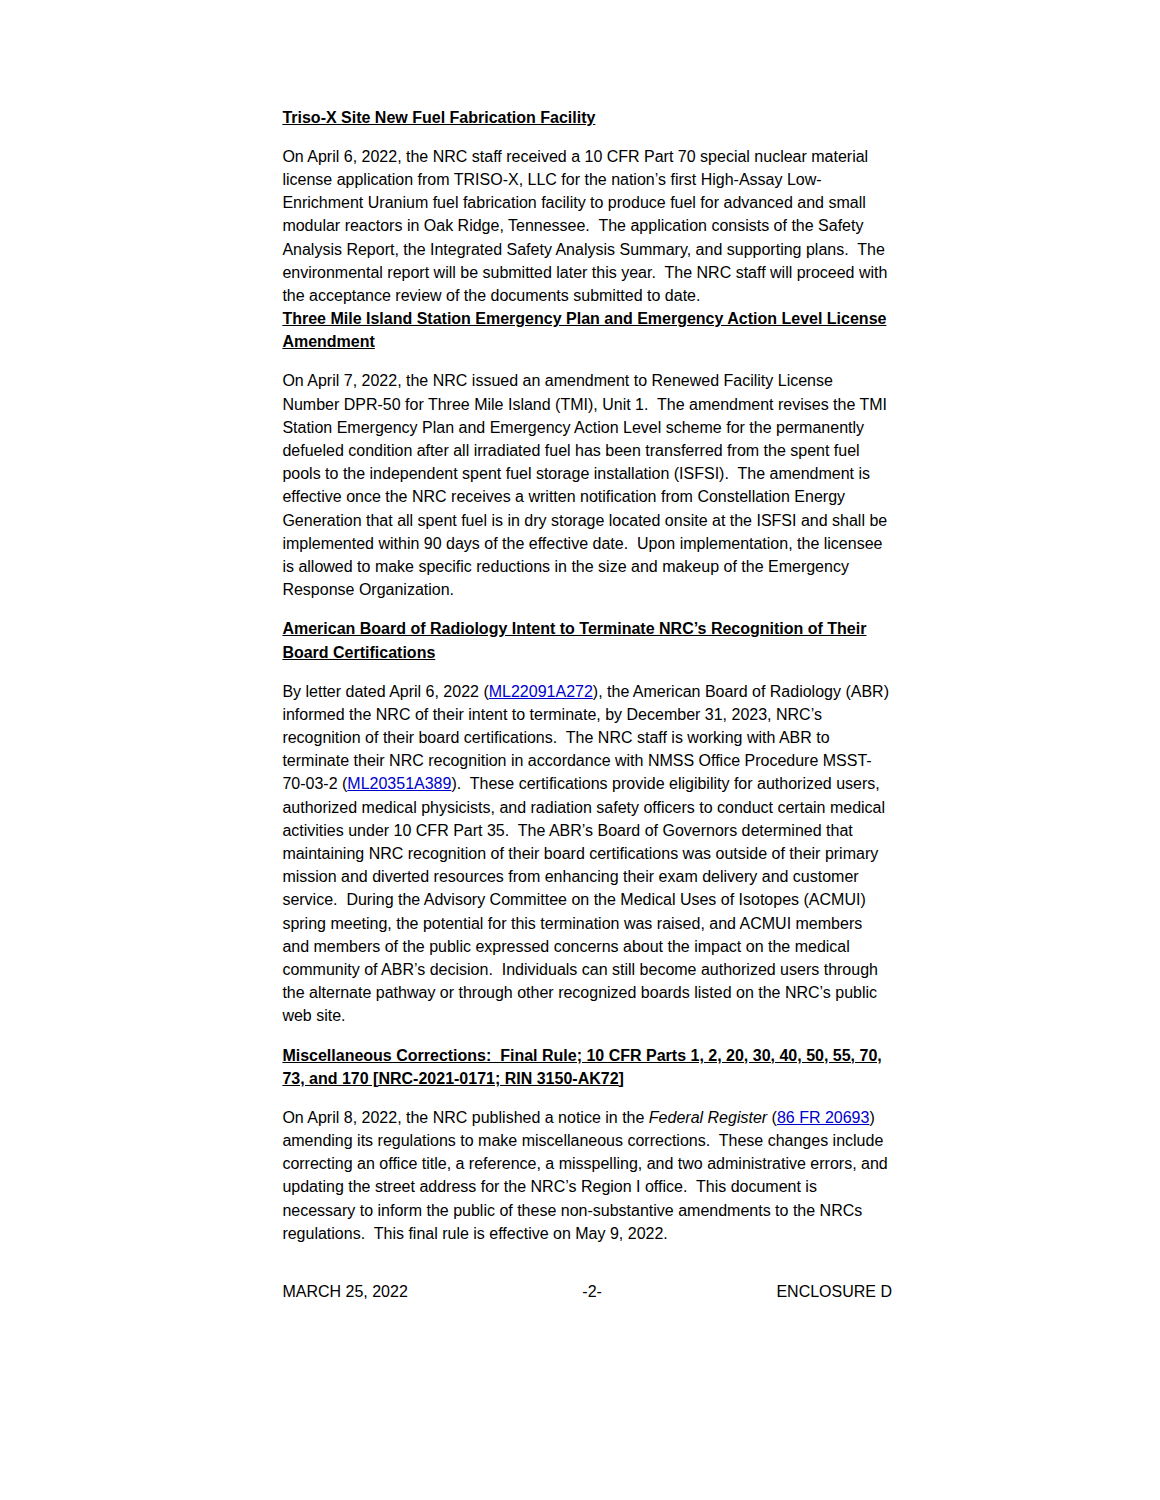Triso-X Site New Fuel Fabrication Facility
On April 6, 2022, the NRC staff received a 10 CFR Part 70 special nuclear material license application from TRISO-X, LLC for the nation’s first High-Assay Low-Enrichment Uranium fuel fabrication facility to produce fuel for advanced and small modular reactors in Oak Ridge, Tennessee. The application consists of the Safety Analysis Report, the Integrated Safety Analysis Summary, and supporting plans. The environmental report will be submitted later this year. The NRC staff will proceed with the acceptance review of the documents submitted to date.
Three Mile Island Station Emergency Plan and Emergency Action Level License Amendment
On April 7, 2022, the NRC issued an amendment to Renewed Facility License Number DPR-50 for Three Mile Island (TMI), Unit 1. The amendment revises the TMI Station Emergency Plan and Emergency Action Level scheme for the permanently defueled condition after all irradiated fuel has been transferred from the spent fuel pools to the independent spent fuel storage installation (ISFSI). The amendment is effective once the NRC receives a written notification from Constellation Energy Generation that all spent fuel is in dry storage located onsite at the ISFSI and shall be implemented within 90 days of the effective date. Upon implementation, the licensee is allowed to make specific reductions in the size and makeup of the Emergency Response Organization.
American Board of Radiology Intent to Terminate NRC’s Recognition of Their Board Certifications
By letter dated April 6, 2022 (ML22091A272), the American Board of Radiology (ABR) informed the NRC of their intent to terminate, by December 31, 2023, NRC’s recognition of their board certifications. The NRC staff is working with ABR to terminate their NRC recognition in accordance with NMSS Office Procedure MSST-70-03-2 (ML20351A389). These certifications provide eligibility for authorized users, authorized medical physicists, and radiation safety officers to conduct certain medical activities under 10 CFR Part 35. The ABR’s Board of Governors determined that maintaining NRC recognition of their board certifications was outside of their primary mission and diverted resources from enhancing their exam delivery and customer service. During the Advisory Committee on the Medical Uses of Isotopes (ACMUI) spring meeting, the potential for this termination was raised, and ACMUI members and members of the public expressed concerns about the impact on the medical community of ABR’s decision. Individuals can still become authorized users through the alternate pathway or through other recognized boards listed on the NRC’s public web site.
Miscellaneous Corrections: Final Rule; 10 CFR Parts 1, 2, 20, 30, 40, 50, 55, 70, 73, and 170 [NRC-2021-0171; RIN 3150-AK72]
On April 8, 2022, the NRC published a notice in the Federal Register (86 FR 20693) amending its regulations to make miscellaneous corrections. These changes include correcting an office title, a reference, a misspelling, and two administrative errors, and updating the street address for the NRC’s Region I office. This document is necessary to inform the public of these non-substantive amendments to the NRCs regulations. This final rule is effective on May 9, 2022.
MARCH 25, 2022 -2- ENCLOSURE D